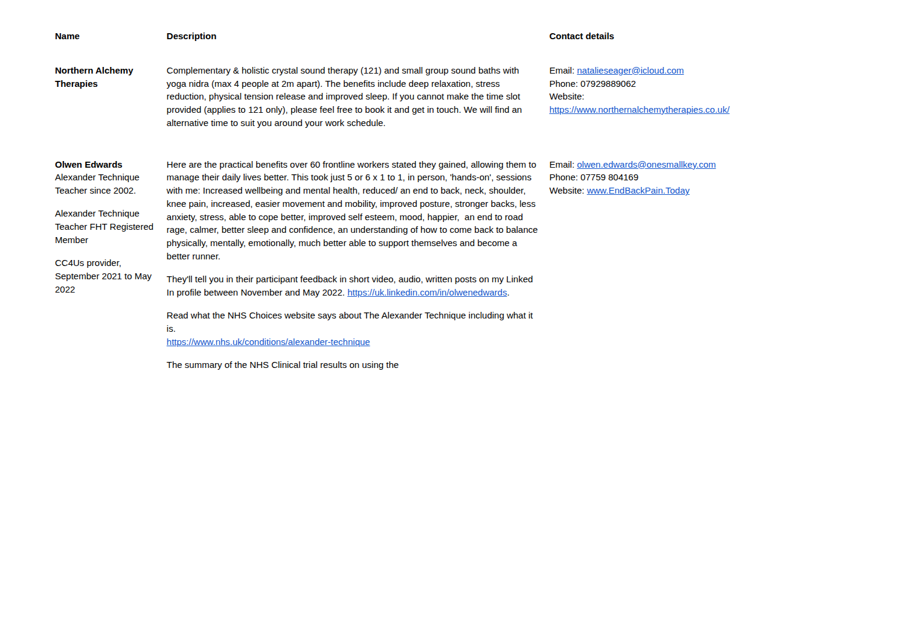| Name | Description | Contact details |
| --- | --- | --- |
| Northern Alchemy Therapies | Complementary & holistic crystal sound therapy (121) and small group sound baths with yoga nidra (max 4 people at 2m apart). The benefits include deep relaxation, stress reduction, physical tension release and improved sleep. If you cannot make the time slot provided (applies to 121 only), please feel free to book it and get in touch. We will find an alternative time to suit you around your work schedule. | Email: natalieseager@icloud.com Phone: 07929889062 Website: https://www.northernalchemytherapies.co.uk/ |
| Olwen Edwards Alexander Technique Teacher since 2002. Alexander Technique Teacher FHT Registered Member CC4Us provider, September 2021 to May 2022 | Here are the practical benefits over 60 frontline workers stated they gained, allowing them to manage their daily lives better. This took just 5 or 6 x 1 to 1, in person, 'hands-on', sessions with me: Increased wellbeing and mental health, reduced/ an end to back, neck, shoulder, knee pain, increased, easier movement and mobility, improved posture, stronger backs, less anxiety, stress, able to cope better, improved self esteem, mood, happier, an end to road rage, calmer, better sleep and confidence, an understanding of how to come back to balance physically, mentally, emotionally, much better able to support themselves and become a better runner. They'll tell you in their participant feedback in short video, audio, written posts on my Linked In profile between November and May 2022. https://uk.linkedin.com/in/olwenedwards . Read what the NHS Choices website says about The Alexander Technique including what it is. https://www.nhs.uk/conditions/alexander-technique The summary of the NHS Clinical trial results on using the | Email: olwen.edwards@onesmallkey.com Phone: 07759 804169 Website: www.EndBackPain.Today |